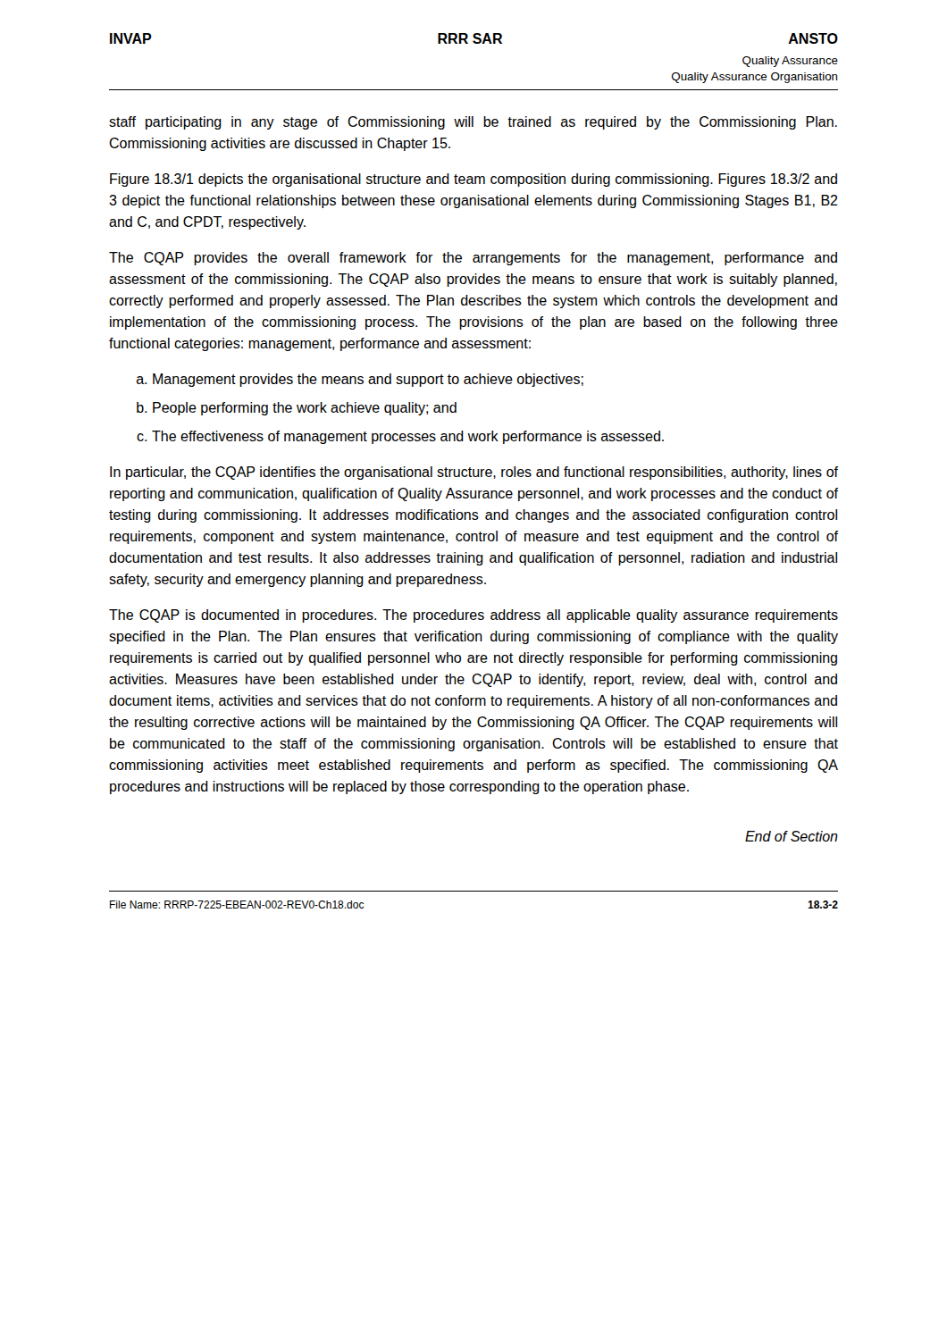INVAP RRR SAR ANSTO
Quality Assurance
Quality Assurance Organisation
staff participating in any stage of Commissioning will be trained as required by the Commissioning Plan. Commissioning activities are discussed in Chapter 15.
Figure 18.3/1 depicts the organisational structure and team composition during commissioning. Figures 18.3/2 and 3 depict the functional relationships between these organisational elements during Commissioning Stages B1, B2 and C, and CPDT, respectively.
The CQAP provides the overall framework for the arrangements for the management, performance and assessment of the commissioning. The CQAP also provides the means to ensure that work is suitably planned, correctly performed and properly assessed. The Plan describes the system which controls the development and implementation of the commissioning process. The provisions of the plan are based on the following three functional categories: management, performance and assessment:
Management provides the means and support to achieve objectives;
People performing the work achieve quality; and
The effectiveness of management processes and work performance is assessed.
In particular, the CQAP identifies the organisational structure, roles and functional responsibilities, authority, lines of reporting and communication, qualification of Quality Assurance personnel, and work processes and the conduct of testing during commissioning. It addresses modifications and changes and the associated configuration control requirements, component and system maintenance, control of measure and test equipment and the control of documentation and test results. It also addresses training and qualification of personnel, radiation and industrial safety, security and emergency planning and preparedness.
The CQAP is documented in procedures. The procedures address all applicable quality assurance requirements specified in the Plan. The Plan ensures that verification during commissioning of compliance with the quality requirements is carried out by qualified personnel who are not directly responsible for performing commissioning activities. Measures have been established under the CQAP to identify, report, review, deal with, control and document items, activities and services that do not conform to requirements. A history of all non-conformances and the resulting corrective actions will be maintained by the Commissioning QA Officer. The CQAP requirements will be communicated to the staff of the commissioning organisation. Controls will be established to ensure that commissioning activities meet established requirements and perform as specified. The commissioning QA procedures and instructions will be replaced by those corresponding to the operation phase.
End of Section
File Name: RRRP-7225-EBEAN-002-REV0-Ch18.doc 18.3-2